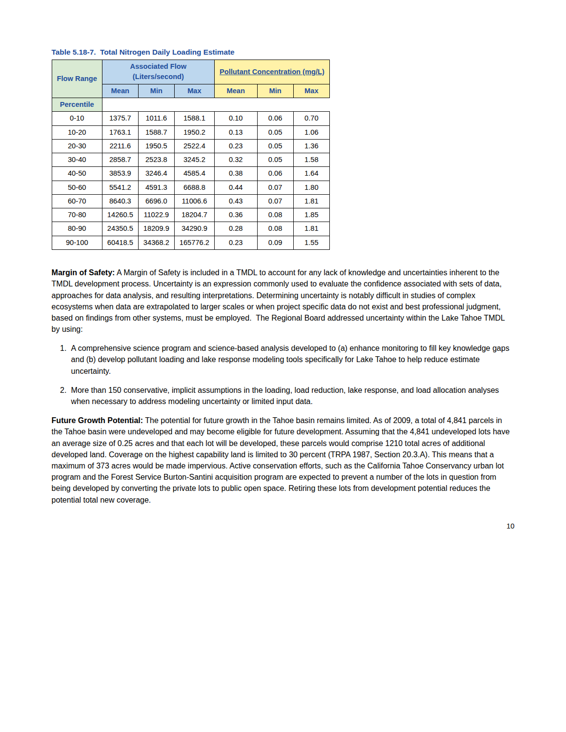Table 5.18-7. Total Nitrogen Daily Loading Estimate
| Flow Range | Associated Flow (Liters/second) | Pollutant Concentration (mg/L) |
| --- | --- | --- |
| Mean | Min | Max | Mean | Min | Max |
| Percentile | | | | | | |
| 0-10 | 1375.7 | 1011.6 | 1588.1 | 0.10 | 0.06 | 0.70 |
| 10-20 | 1763.1 | 1588.7 | 1950.2 | 0.13 | 0.05 | 1.06 |
| 20-30 | 2211.6 | 1950.5 | 2522.4 | 0.23 | 0.05 | 1.36 |
| 30-40 | 2858.7 | 2523.8 | 3245.2 | 0.32 | 0.05 | 1.58 |
| 40-50 | 3853.9 | 3246.4 | 4585.4 | 0.38 | 0.06 | 1.64 |
| 50-60 | 5541.2 | 4591.3 | 6688.8 | 0.44 | 0.07 | 1.80 |
| 60-70 | 8640.3 | 6696.0 | 11006.6 | 0.43 | 0.07 | 1.81 |
| 70-80 | 14260.5 | 11022.9 | 18204.7 | 0.36 | 0.08 | 1.85 |
| 80-90 | 24350.5 | 18209.9 | 34290.9 | 0.28 | 0.08 | 1.81 |
| 90-100 | 60418.5 | 34368.2 | 165776.2 | 0.23 | 0.09 | 1.55 |
Margin of Safety: A Margin of Safety is included in a TMDL to account for any lack of knowledge and uncertainties inherent to the TMDL development process. Uncertainty is an expression commonly used to evaluate the confidence associated with sets of data, approaches for data analysis, and resulting interpretations. Determining uncertainty is notably difficult in studies of complex ecosystems when data are extrapolated to larger scales or when project specific data do not exist and best professional judgment, based on findings from other systems, must be employed. The Regional Board addressed uncertainty within the Lake Tahoe TMDL by using:
A comprehensive science program and science-based analysis developed to (a) enhance monitoring to fill key knowledge gaps and (b) develop pollutant loading and lake response modeling tools specifically for Lake Tahoe to help reduce estimate uncertainty.
More than 150 conservative, implicit assumptions in the loading, load reduction, lake response, and load allocation analyses when necessary to address modeling uncertainty or limited input data.
Future Growth Potential: The potential for future growth in the Tahoe basin remains limited. As of 2009, a total of 4,841 parcels in the Tahoe basin were undeveloped and may become eligible for future development. Assuming that the 4,841 undeveloped lots have an average size of 0.25 acres and that each lot will be developed, these parcels would comprise 1210 total acres of additional developed land. Coverage on the highest capability land is limited to 30 percent (TRPA 1987, Section 20.3.A). This means that a maximum of 373 acres would be made impervious. Active conservation efforts, such as the California Tahoe Conservancy urban lot program and the Forest Service Burton-Santini acquisition program are expected to prevent a number of the lots in question from being developed by converting the private lots to public open space. Retiring these lots from development potential reduces the potential total new coverage.
10